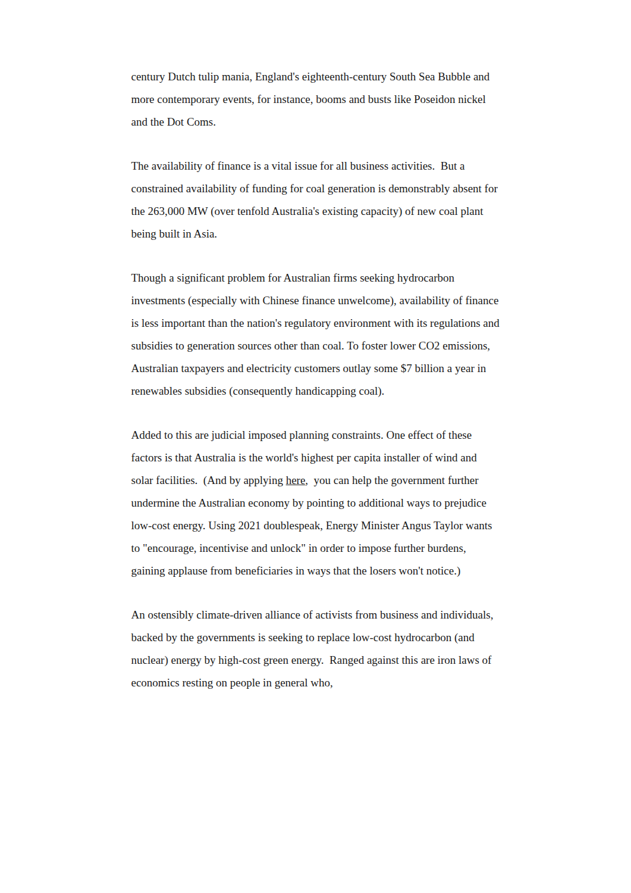century Dutch tulip mania, England's eighteenth-century South Sea Bubble and more contemporary events, for instance, booms and busts like Poseidon nickel and the Dot Coms.
The availability of finance is a vital issue for all business activities. But a constrained availability of funding for coal generation is demonstrably absent for the 263,000 MW (over tenfold Australia's existing capacity) of new coal plant being built in Asia.
Though a significant problem for Australian firms seeking hydrocarbon investments (especially with Chinese finance unwelcome), availability of finance is less important than the nation's regulatory environment with its regulations and subsidies to generation sources other than coal. To foster lower CO2 emissions, Australian taxpayers and electricity customers outlay some $7 billion a year in renewables subsidies (consequently handicapping coal).
Added to this are judicial imposed planning constraints. One effect of these factors is that Australia is the world's highest per capita installer of wind and solar facilities. (And by applying here, you can help the government further undermine the Australian economy by pointing to additional ways to prejudice low-cost energy. Using 2021 doublespeak, Energy Minister Angus Taylor wants to "encourage, incentivise and unlock" in order to impose further burdens, gaining applause from beneficiaries in ways that the losers won't notice.)
An ostensibly climate-driven alliance of activists from business and individuals, backed by the governments is seeking to replace low-cost hydrocarbon (and nuclear) energy by high-cost green energy. Ranged against this are iron laws of economics resting on people in general who,